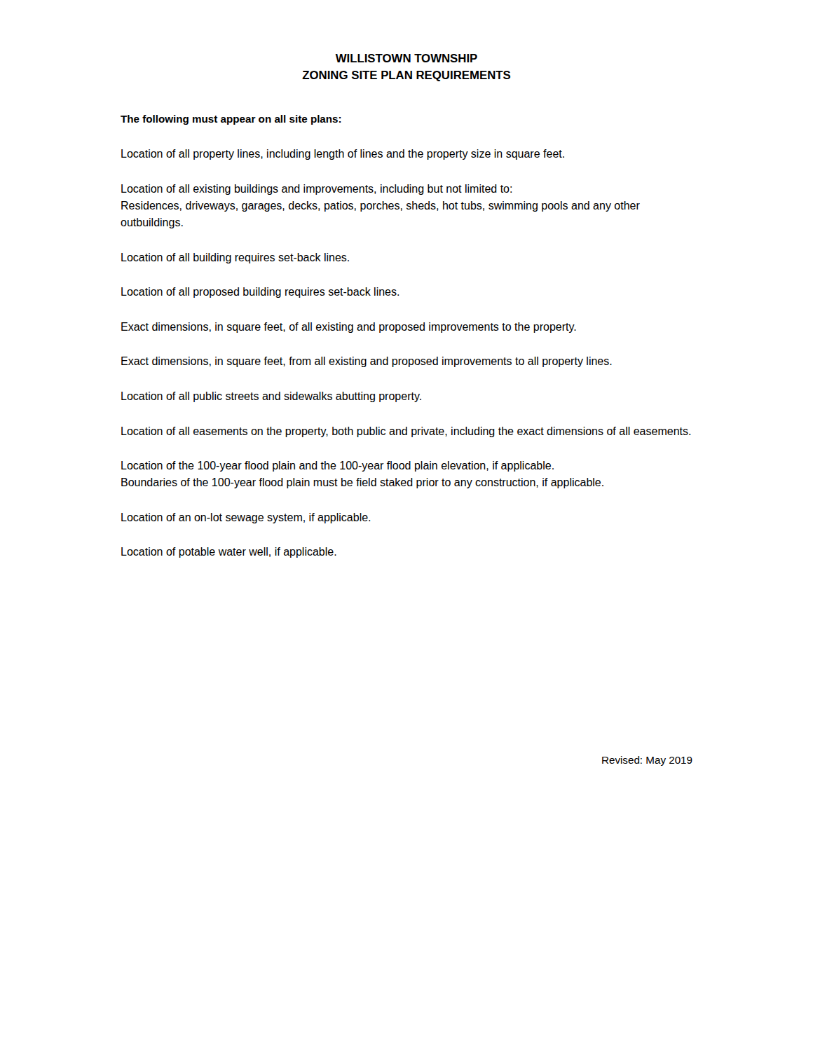WILLISTOWN TOWNSHIP
ZONING SITE PLAN REQUIREMENTS
The following must appear on all site plans:
Location of all property lines, including length of lines and the property size in square feet.
Location of all existing buildings and improvements, including but not limited to:
Residences, driveways, garages, decks, patios, porches, sheds, hot tubs, swimming pools and any other outbuildings.
Location of all building requires set-back lines.
Location of all proposed building requires set-back lines.
Exact dimensions, in square feet, of all existing and proposed improvements to the property.
Exact dimensions, in square feet, from all existing and proposed improvements to all property lines.
Location of all public streets and sidewalks abutting property.
Location of all easements on the property, both public and private, including the exact dimensions of all easements.
Location of the 100-year flood plain and the 100-year flood plain elevation, if applicable.
Boundaries of the 100-year flood plain must be field staked prior to any construction, if applicable.
Location of an on-lot sewage system, if applicable.
Location of potable water well, if applicable.
Revised: May 2019